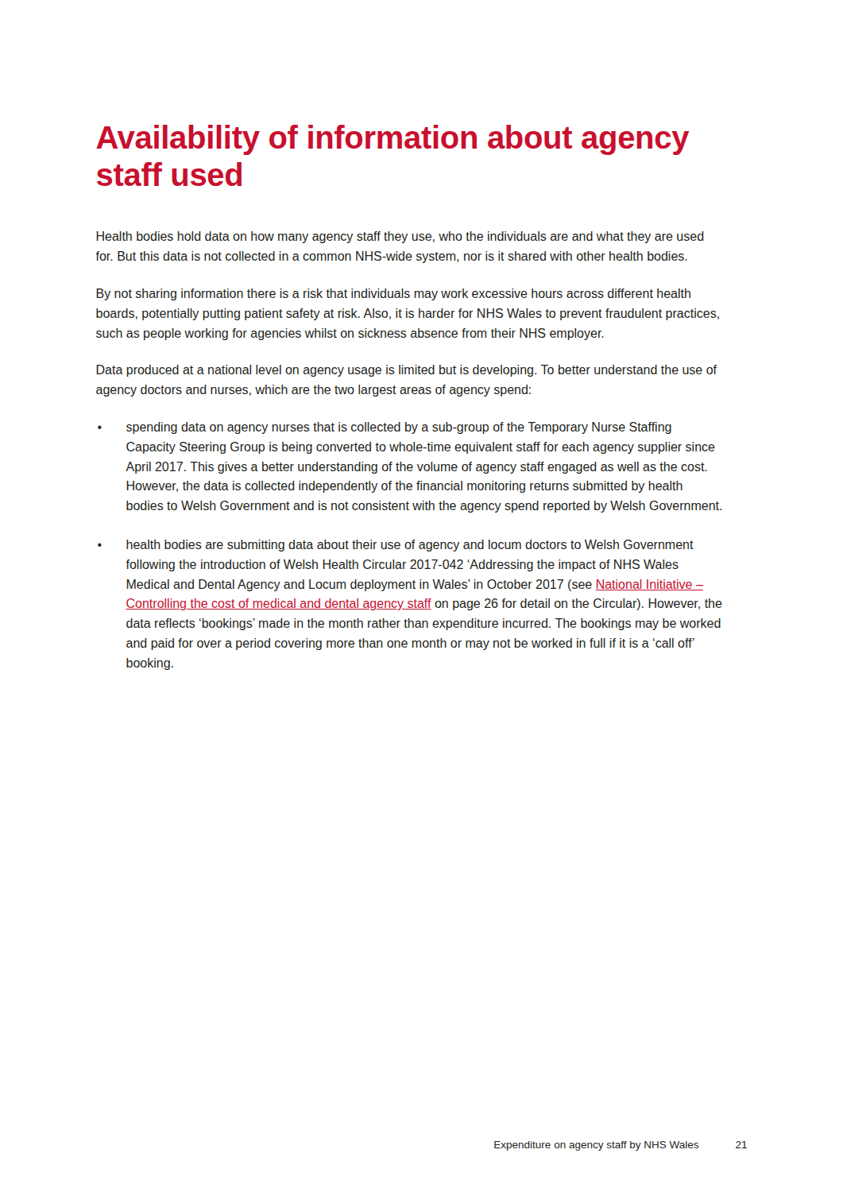Availability of information about agency
staff used
Health bodies hold data on how many agency staff they use, who the individuals are and what they are used for. But this data is not collected in a common NHS-wide system, nor is it shared with other health bodies.
By not sharing information there is a risk that individuals may work excessive hours across different health boards, potentially putting patient safety at risk. Also, it is harder for NHS Wales to prevent fraudulent practices, such as people working for agencies whilst on sickness absence from their NHS employer.
Data produced at a national level on agency usage is limited but is developing. To better understand the use of agency doctors and nurses, which are the two largest areas of agency spend:
spending data on agency nurses that is collected by a sub-group of the Temporary Nurse Staffing Capacity Steering Group is being converted to whole-time equivalent staff for each agency supplier since April 2017. This gives a better understanding of the volume of agency staff engaged as well as the cost. However, the data is collected independently of the financial monitoring returns submitted by health bodies to Welsh Government and is not consistent with the agency spend reported by Welsh Government.
health bodies are submitting data about their use of agency and locum doctors to Welsh Government following the introduction of Welsh Health Circular 2017-042 ‘Addressing the impact of NHS Wales Medical and Dental Agency and Locum deployment in Wales’ in October 2017 (see National Initiative – Controlling the cost of medical and dental agency staff on page 26 for detail on the Circular). However, the data reflects ‘bookings’ made in the month rather than expenditure incurred. The bookings may be worked and paid for over a period covering more than one month or may not be worked in full if it is a ‘call off’ booking.
Expenditure on agency staff by NHS Wales21